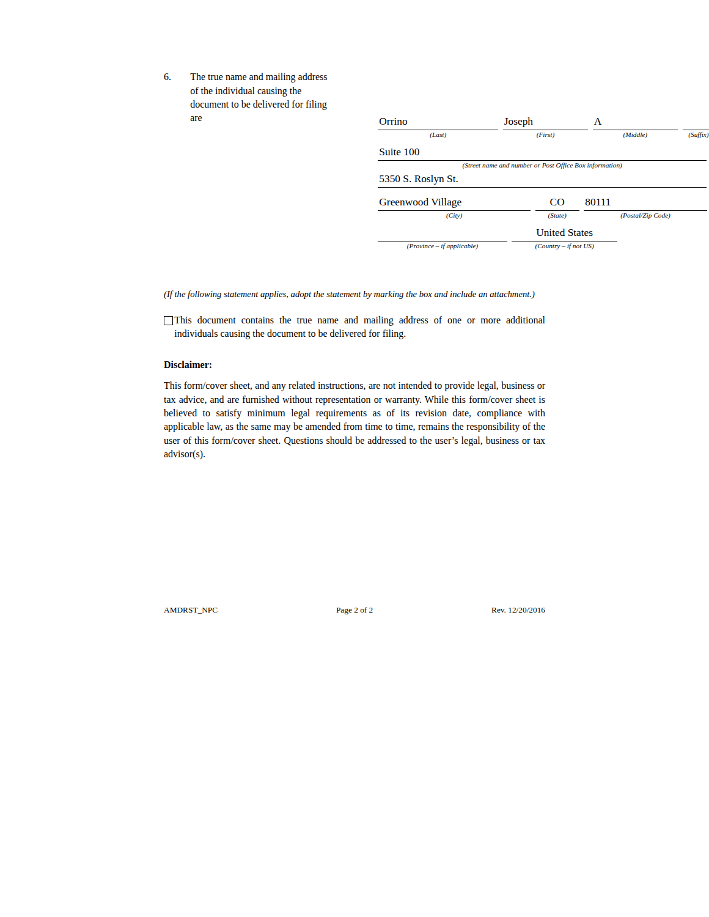6.
The true name and mailing address of the individual causing the document to be delivered for filing are
Orrino
Joseph
A
(Last)
(First)
(Middle)
(Suffix)
Suite 100
(Street name and number or Post Office Box information)
5350 S. Roslyn St.
Greenwood Village
CO
80111
(City)
(State)
(Postal/Zip Code)
United States
(Province – if applicable)
(Country – if not US)
(If the following statement applies, adopt the statement by marking the box and include an attachment.)
This document contains the true name and mailing address of one or more additional individuals causing the document to be delivered for filing.
Disclaimer:
This form/cover sheet, and any related instructions, are not intended to provide legal, business or tax advice, and are furnished without representation or warranty. While this form/cover sheet is believed to satisfy minimum legal requirements as of its revision date, compliance with applicable law, as the same may be amended from time to time, remains the responsibility of the user of this form/cover sheet. Questions should be addressed to the user’s legal, business or tax advisor(s).
AMDRST_NPC
Page 2 of 2
Rev. 12/20/2016